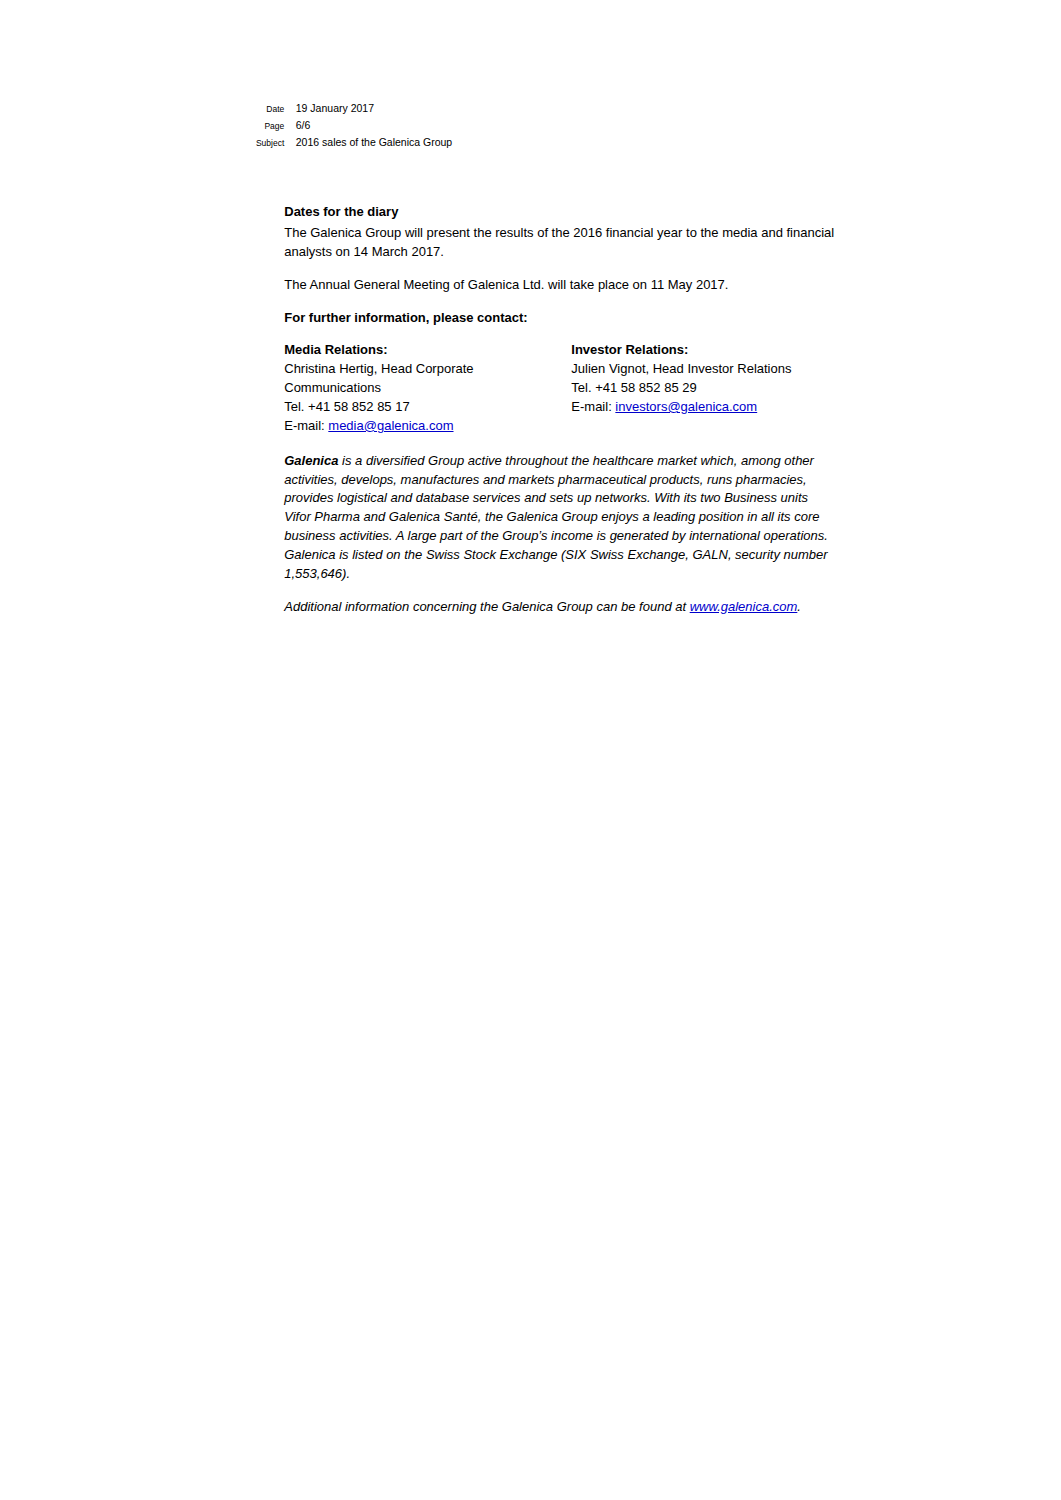Date
19 January 2017
Page
6/6
Subject
2016 sales of the Galenica Group
Dates for the diary
The Galenica Group will present the results of the 2016 financial year to the media and financial analysts on 14 March 2017.
The Annual General Meeting of Galenica Ltd. will take place on 11 May 2017.
For further information, please contact:
| Media Relations: Christina Hertig, Head Corporate Communications Tel. +41 58 852 85 17 E-mail: media@galenica.com | Investor Relations: Julien Vignot, Head Investor Relations Tel. +41 58 852 85 29 E-mail: investors@galenica.com |
Galenica is a diversified Group active throughout the healthcare market which, among other activities, develops, manufactures and markets pharmaceutical products, runs pharmacies, provides logistical and database services and sets up networks. With its two Business units Vifor Pharma and Galenica Santé, the Galenica Group enjoys a leading position in all its core business activities. A large part of the Group’s income is generated by international operations. Galenica is listed on the Swiss Stock Exchange (SIX Swiss Exchange, GALN, security number 1,553,646).
Additional information concerning the Galenica Group can be found at www.galenica.com.